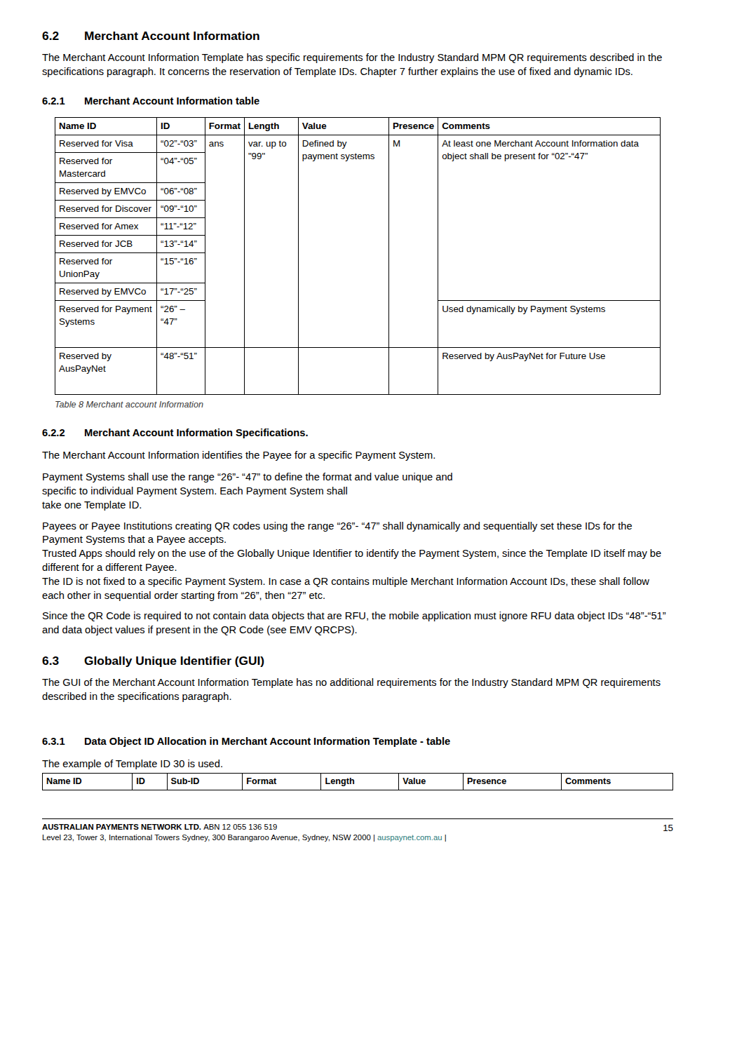6.2 Merchant Account Information
The Merchant Account Information Template has specific requirements for the Industry Standard MPM QR requirements described in the specifications paragraph. It concerns the reservation of Template IDs. Chapter 7 further explains the use of fixed and dynamic IDs.
6.2.1 Merchant Account Information table
| Name ID | ID | Format | Length | Value | Presence | Comments |
| --- | --- | --- | --- | --- | --- | --- |
| Reserved for Visa | “02”-“03” | ans | var. up to "99" | Defined by payment systems | M | At least one Merchant Account Information data object shall be present for “02”-“47” |
| Reserved for Mastercard | “04”-“05” |
| Reserved by EMVCo | “06”-“08” |
| Reserved for Discover | “09”-“10” |
| Reserved for Amex | “11”-“12” |
| Reserved for JCB | “13”-“14” |
| Reserved for UnionPay | “15”-“16” |
| Reserved by EMVCo | “17”-“25” |
| Reserved for Payment Systems | “26” – “47” | Used dynamically by Payment Systems |
| Reserved by AusPayNet | “48”-“51” | | | | | Reserved by AusPayNet for Future Use |
Table 8 Merchant account Information
6.2.2 Merchant Account Information Specifications.
The Merchant Account Information identifies the Payee for a specific Payment System.
Payment Systems shall use the range “26”- “47” to define the format and value unique and
specific to individual Payment System. Each Payment System shall
take one Template ID.
Payees or Payee Institutions creating QR codes using the range “26”- “47” shall dynamically and sequentially set these IDs for the Payment Systems that a Payee accepts.
Trusted Apps should rely on the use of the Globally Unique Identifier to identify the Payment System, since the Template ID itself may be different for a different Payee.
The ID is not fixed to a specific Payment System. In case a QR contains multiple Merchant Information Account IDs, these shall follow each other in sequential order starting from “26”, then “27” etc.
Since the QR Code is required to not contain data objects that are RFU, the mobile application must ignore RFU data object IDs “48”-“51” and data object values if present in the QR Code (see EMV QRCPS).
6.3 Globally Unique Identifier (GUI)
The GUI of the Merchant Account Information Template has no additional requirements for the Industry Standard MPM QR requirements described in the specifications paragraph.
6.3.1 Data Object ID Allocation in Merchant Account Information Template - table
The example of Template ID 30 is used.
| Name ID | ID | Sub-ID | Format | Length | Value | Presence | Comments |
| --- | --- | --- | --- | --- | --- | --- | --- |
15
AUSTRALIAN PAYMENTS NETWORK LTD. ABN 12 055 136 519
Level 23, Tower 3, International Towers Sydney, 300 Barangaroo Avenue, Sydney, NSW 2000 | auspaynet.com.au |